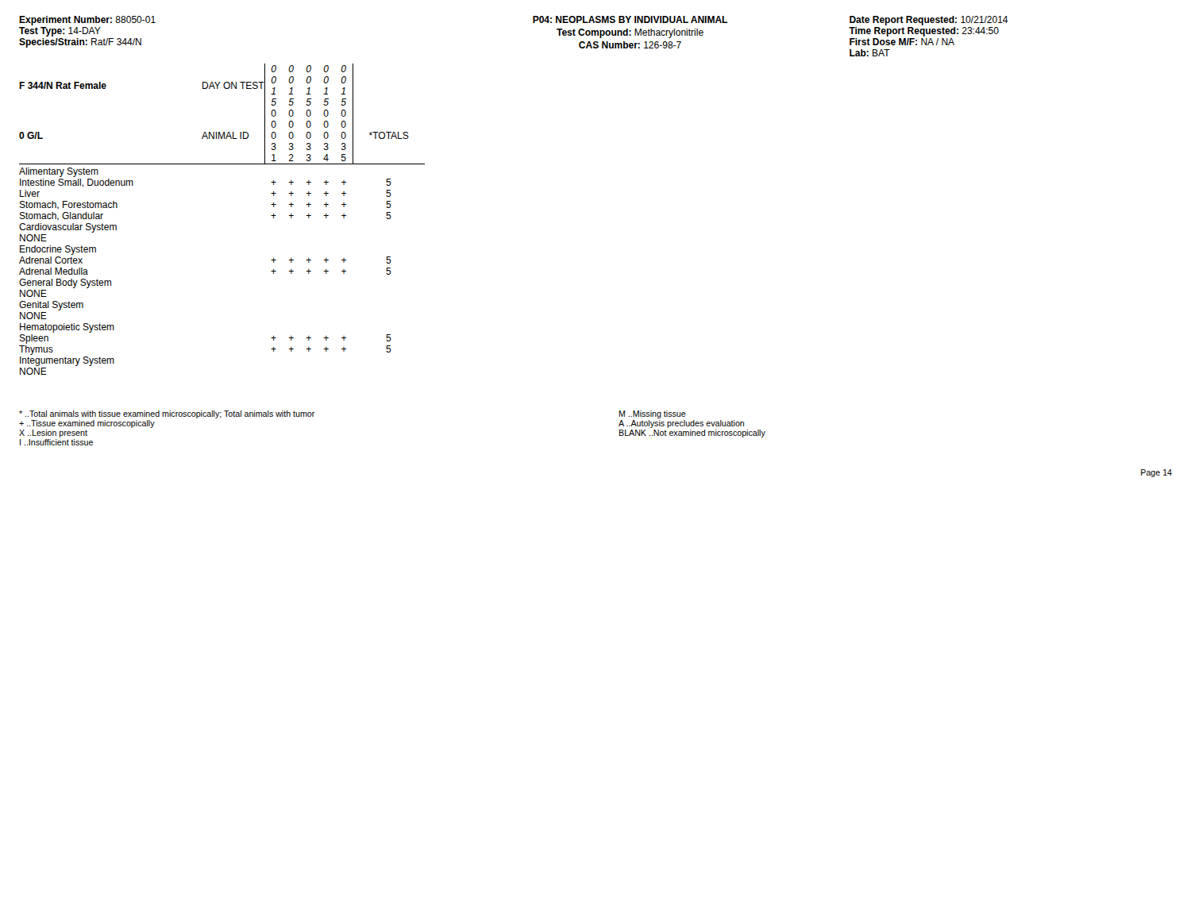| Experiment Number: 88050-01 Test Type: 14-DAY Species/Strain: Rat/F 344/N | P04: NEOPLASMS BY INDIVIDUAL ANIMAL Test Compound: Methacrylonitrile CAS Number: 126-98-7 | Date Report Requested: 10/21/2014 Time Report Requested: 23:44:50 First Dose M/F: NA / NA Lab: BAT |
| F 344/N Rat Female | DAY ON TEST | 0 0 1 5 | 0 0 1 5 | 0 0 1 5 | 0 0 1 5 | 0 0 1 5 | |
| 0 G/L | ANIMAL ID | 0 0 0 3 1 | 0 0 0 3 2 | 0 0 0 3 3 | 0 0 0 3 4 | 0 0 0 3 5 | *TOTALS |
| Alimentary System |
| Intestine Small, Duodenum | | + | + | + | + | + | 5 |
| Liver | | + | + | + | + | + | 5 |
| Stomach, Forestomach | | + | + | + | + | + | 5 |
| Stomach, Glandular | | + | + | + | + | + | 5 |
| Cardiovascular System |
| NONE |
| Endocrine System |
| Adrenal Cortex | | + | + | + | + | + | 5 |
| Adrenal Medulla | | + | + | + | + | + | 5 |
| General Body System |
| NONE |
| Genital System |
| NONE |
| Hematopoietic System |
| Spleen | | + | + | + | + | + | 5 |
| Thymus | | + | + | + | + | + | 5 |
| Integumentary System |
| NONE |
| * ..Total animals with tissue examined microscopically; Total animals with tumor + ..Tissue examined microscopically X ..Lesion present I ..Insufficient tissue | M ..Missing tissue A ..Autolysis precludes evaluation BLANK ..Not examined microscopically |
Page 14